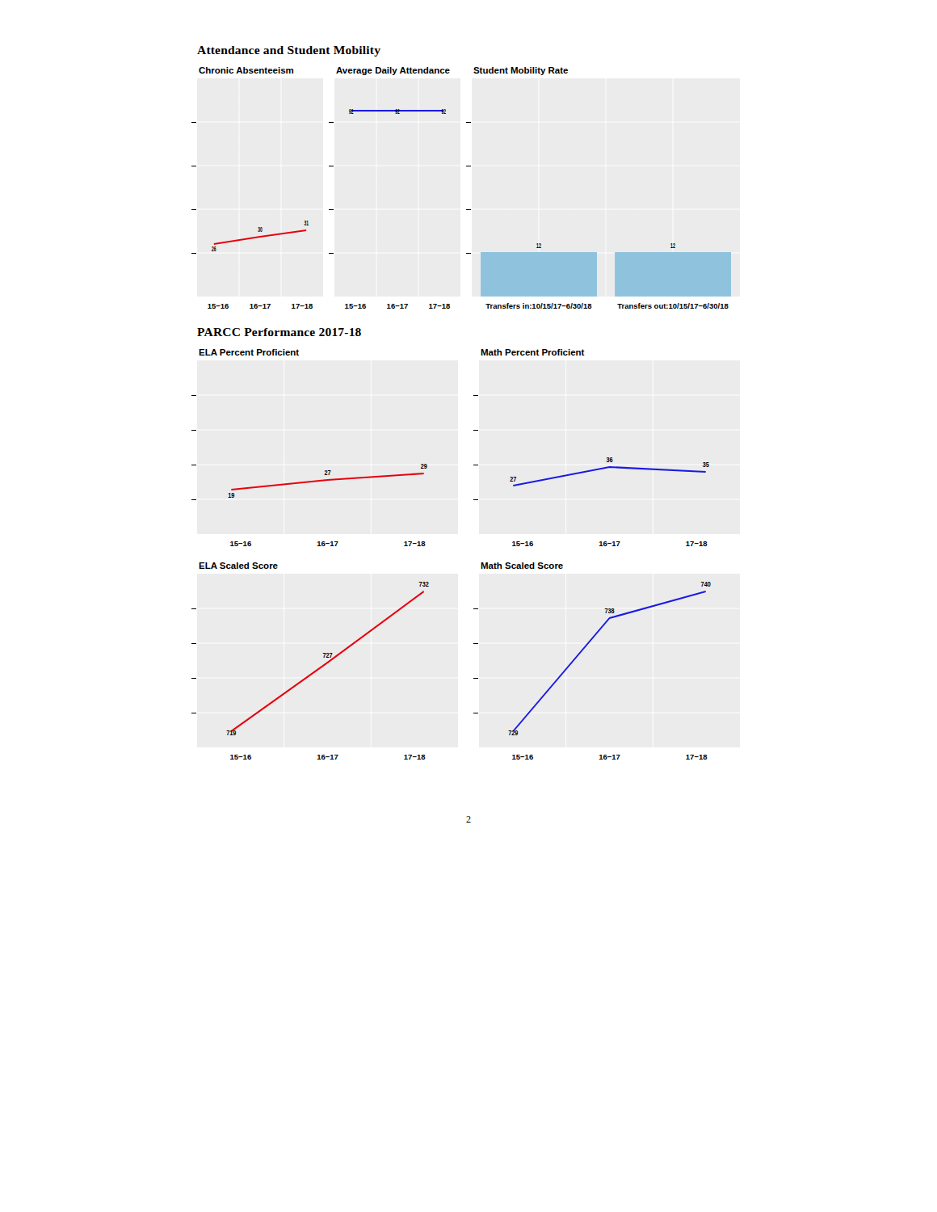Attendance and Student Mobility
Chronic Absenteeism
26 30 31
15−1616−1717−18
Average Daily Attendance
92 92 92
15−1616−1717−18
Student Mobility Rate
12 12
Transfers in:10/15/17−6/30/18 Transfers out:10/15/17−6/30/18
PARCC Performance 2017-18
ELA Percent Proficient
19 27 29
15−1616−1717−18
Math Percent Proficient
27 36 35
15−1616−1717−18
ELA Scaled Score
719 727 732
15−1616−1717−18
Math Scaled Score
729 738 740
15−1616−1717−18
2